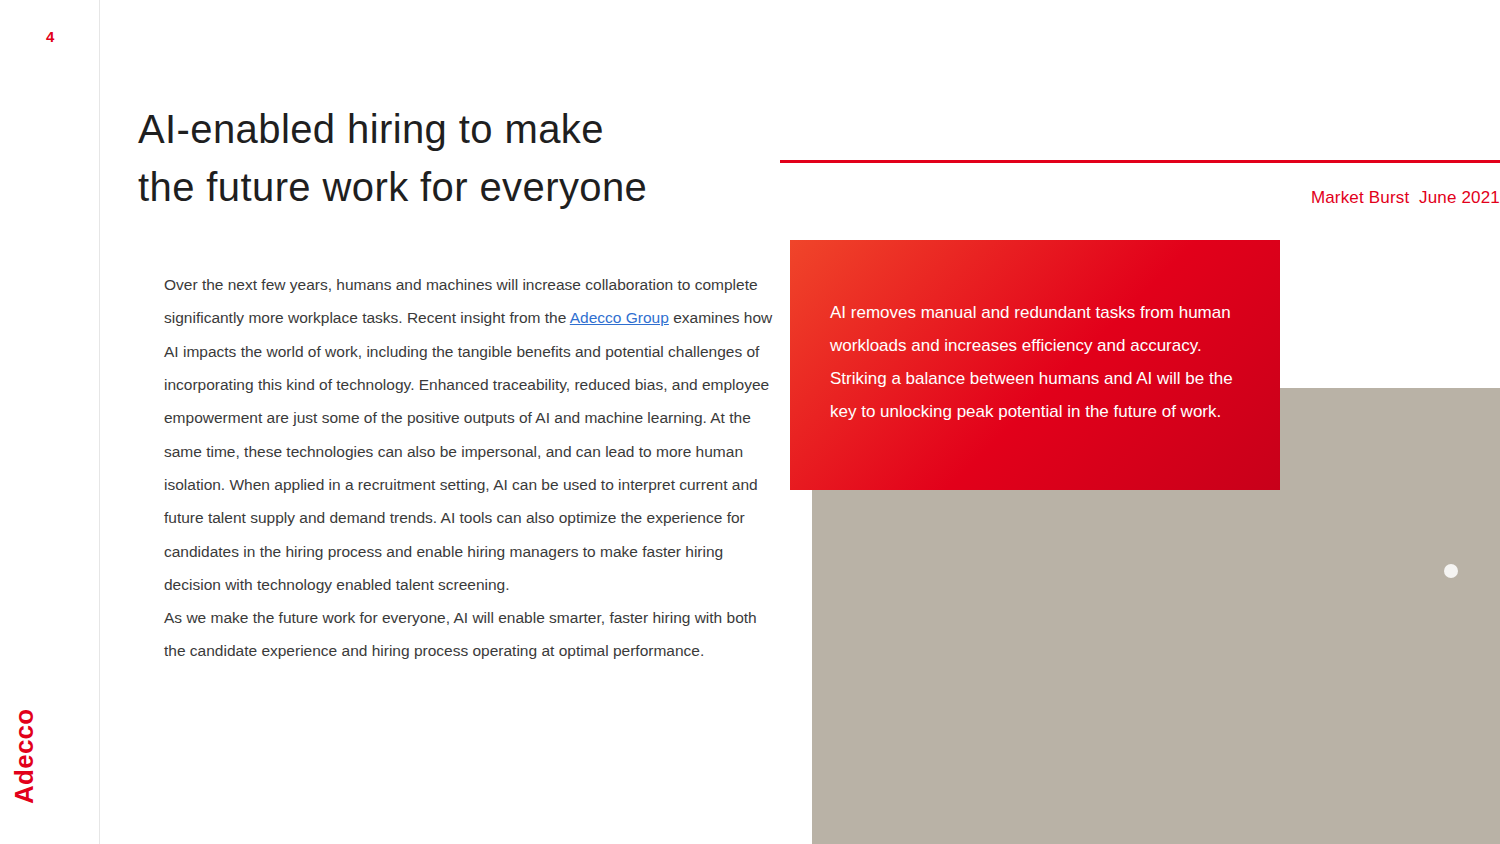4
Adecco
AI-enabled hiring to make
the future work for everyone
Over the next few years, humans and machines will increase collaboration to complete significantly more workplace tasks. Recent insight from the Adecco Group examines how AI impacts the world of work, including the tangible benefits and potential challenges of incorporating this kind of technology. Enhanced traceability, reduced bias, and employee empowerment are just some of the positive outputs of AI and machine learning. At the same time, these technologies can also be impersonal, and can lead to more human isolation. When applied in a recruitment setting, AI can be used to interpret current and future talent supply and demand trends. AI tools can also optimize the experience for candidates in the hiring process and enable hiring managers to make faster hiring decision with technology enabled talent screening.
As we make the future work for everyone, AI will enable smarter, faster hiring with both the candidate experience and hiring process operating at optimal performance.
Market Burst June 2021
AI removes manual and redundant tasks from human workloads and increases efficiency and accuracy. Striking a balance between humans and AI will be the key to unlocking peak potential in the future of work.